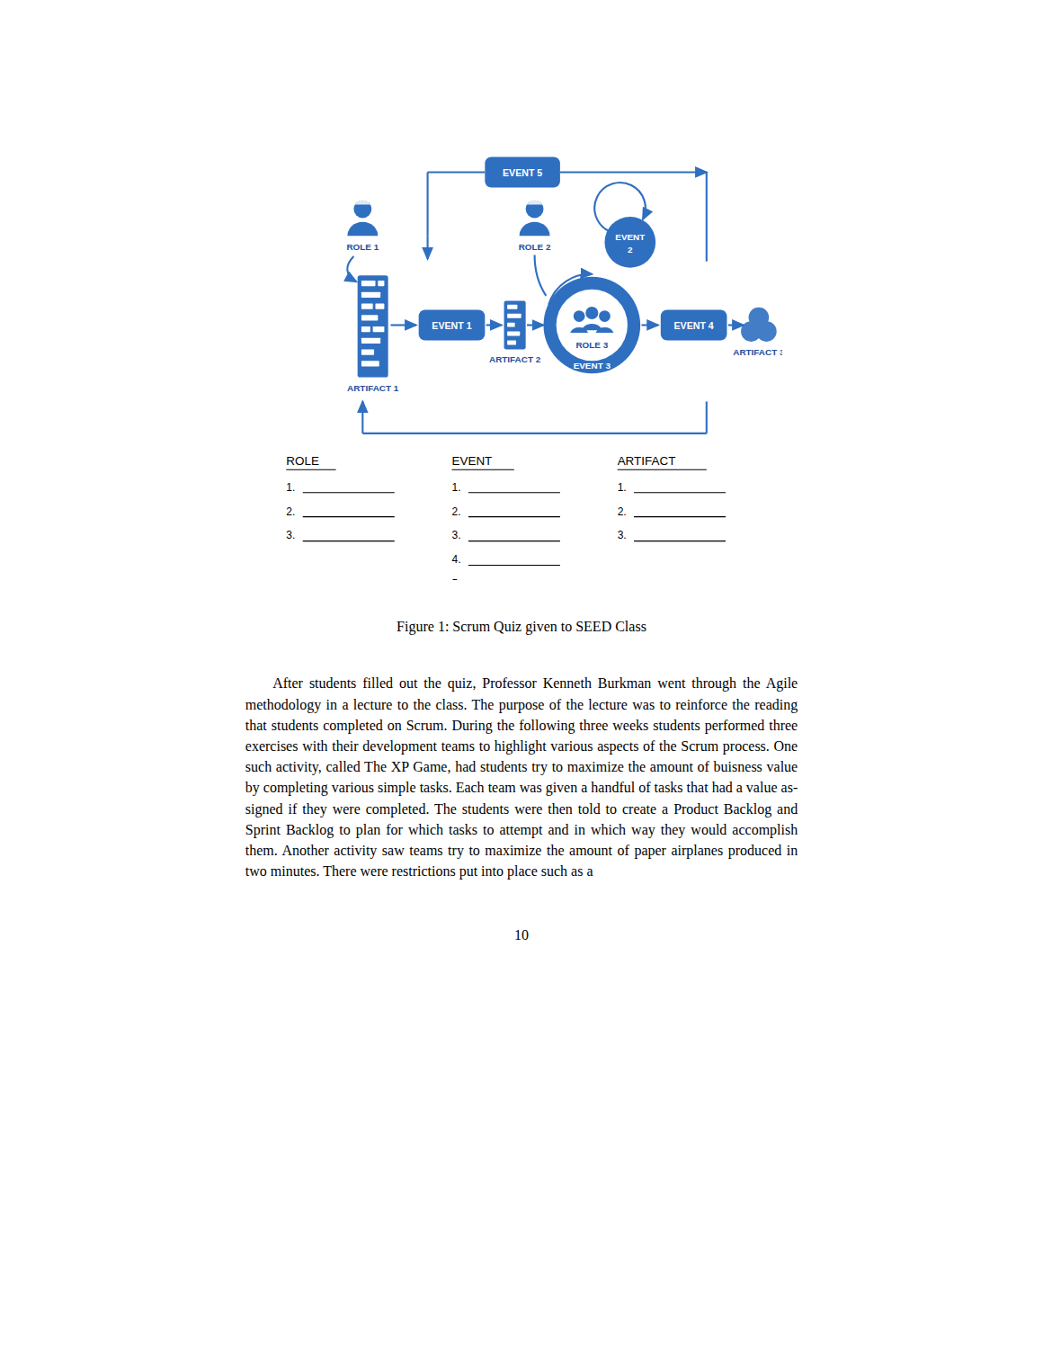EVENT 5 ROLE 1 ARTIFACT 1 EVENT 1 ARTIFACT 2 ROLE 3 EVENT 3 ROLE 2 EVENT 2 EVENT 4 ARTIFACT 3 ROLE 1. 2. 3. EVENT 1. 2. 3. 4. 5. ARTIFACT 1. 2. 3.
Figure 1: Scrum Quiz given to SEED Class
After students filled out the quiz, Professor Kenneth Burkman went through the Agile methodology in a lecture to the class. The purpose of the lecture was to reinforce the reading that students completed on Scrum. During the following three weeks students performed three exercises with their development teams to highlight various aspects of the Scrum process. One such activity, called The XP Game, had students try to maximize the amount of buisness value by completing various simple tasks. Each team was given a handful of tasks that had a value assigned if they were completed. The students were then told to create a Product Backlog and Sprint Backlog to plan for which tasks to attempt and in which way they would accomplish them. Another activity saw teams try to maximize the amount of paper airplanes produced in two minutes. There were restrictions put into place such as a
10